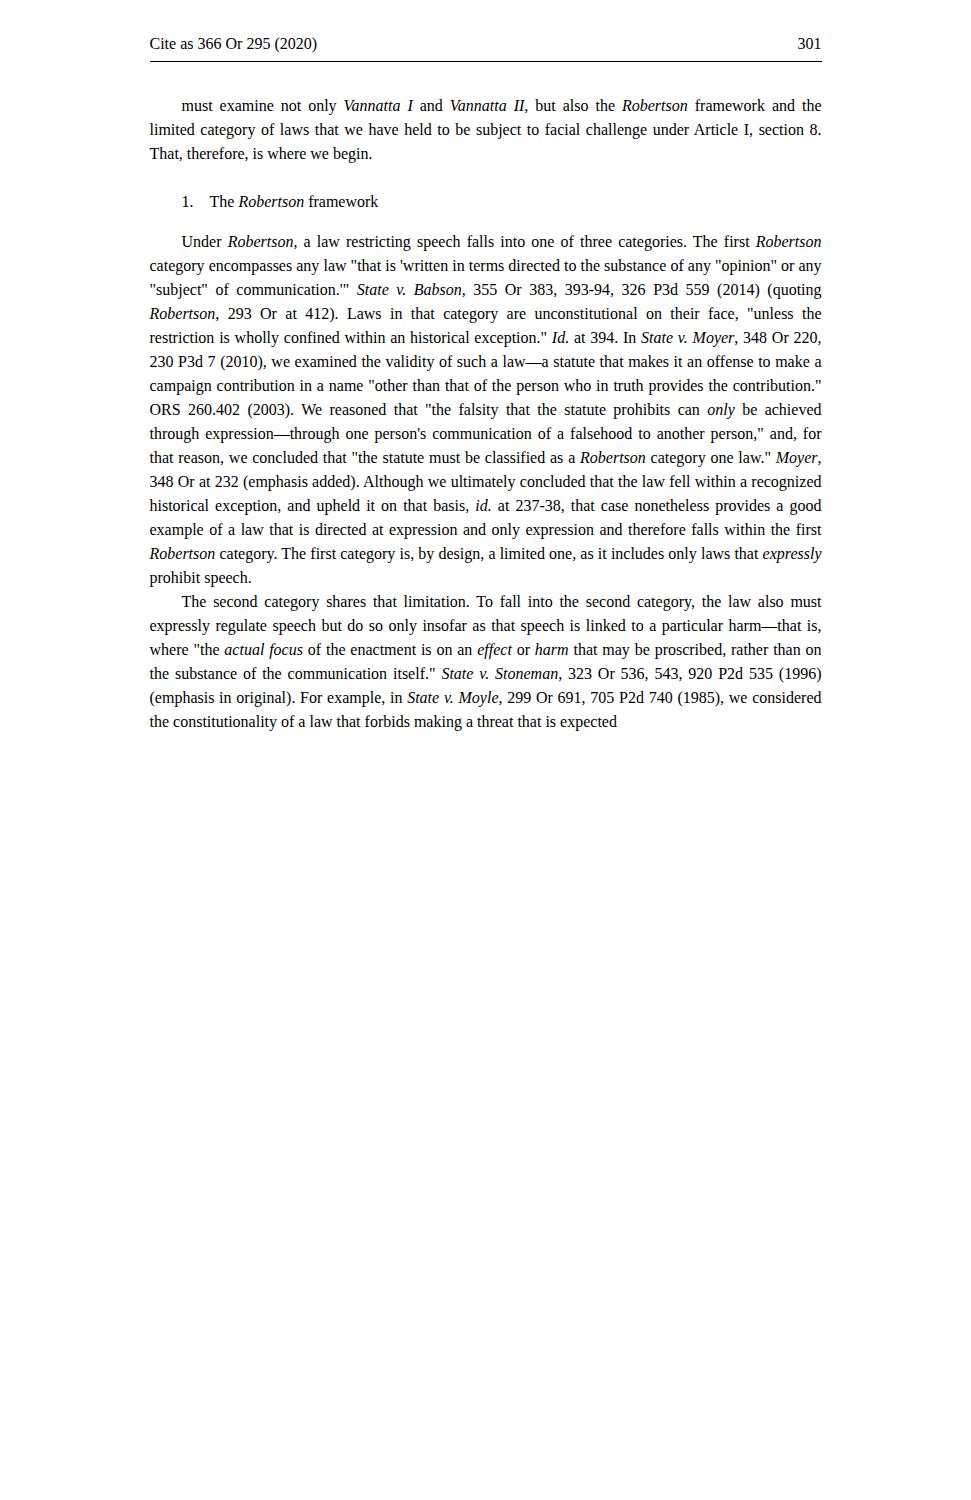Cite as 366 Or 295 (2020) 301
must examine not only Vannatta I and Vannatta II, but also the Robertson framework and the limited category of laws that we have held to be subject to facial challenge under Article I, section 8. That, therefore, is where we begin.
1. The Robertson framework
Under Robertson, a law restricting speech falls into one of three categories. The first Robertson category encompasses any law "that is 'written in terms directed to the substance of any "opinion" or any "subject" of communication.'" State v. Babson, 355 Or 383, 393-94, 326 P3d 559 (2014) (quoting Robertson, 293 Or at 412). Laws in that category are unconstitutional on their face, "unless the restriction is wholly confined within an historical exception." Id. at 394. In State v. Moyer, 348 Or 220, 230 P3d 7 (2010), we examined the validity of such a law—a statute that makes it an offense to make a campaign contribution in a name "other than that of the person who in truth provides the contribution." ORS 260.402 (2003). We reasoned that "the falsity that the statute prohibits can only be achieved through expression—through one person's communication of a falsehood to another person," and, for that reason, we concluded that "the statute must be classified as a Robertson category one law." Moyer, 348 Or at 232 (emphasis added). Although we ultimately concluded that the law fell within a recognized historical exception, and upheld it on that basis, id. at 237-38, that case nonetheless provides a good example of a law that is directed at expression and only expression and therefore falls within the first Robertson category. The first category is, by design, a limited one, as it includes only laws that expressly prohibit speech.
The second category shares that limitation. To fall into the second category, the law also must expressly regulate speech but do so only insofar as that speech is linked to a particular harm—that is, where "the actual focus of the enactment is on an effect or harm that may be proscribed, rather than on the substance of the communication itself." State v. Stoneman, 323 Or 536, 543, 920 P2d 535 (1996) (emphasis in original). For example, in State v. Moyle, 299 Or 691, 705 P2d 740 (1985), we considered the constitutionality of a law that forbids making a threat that is expected